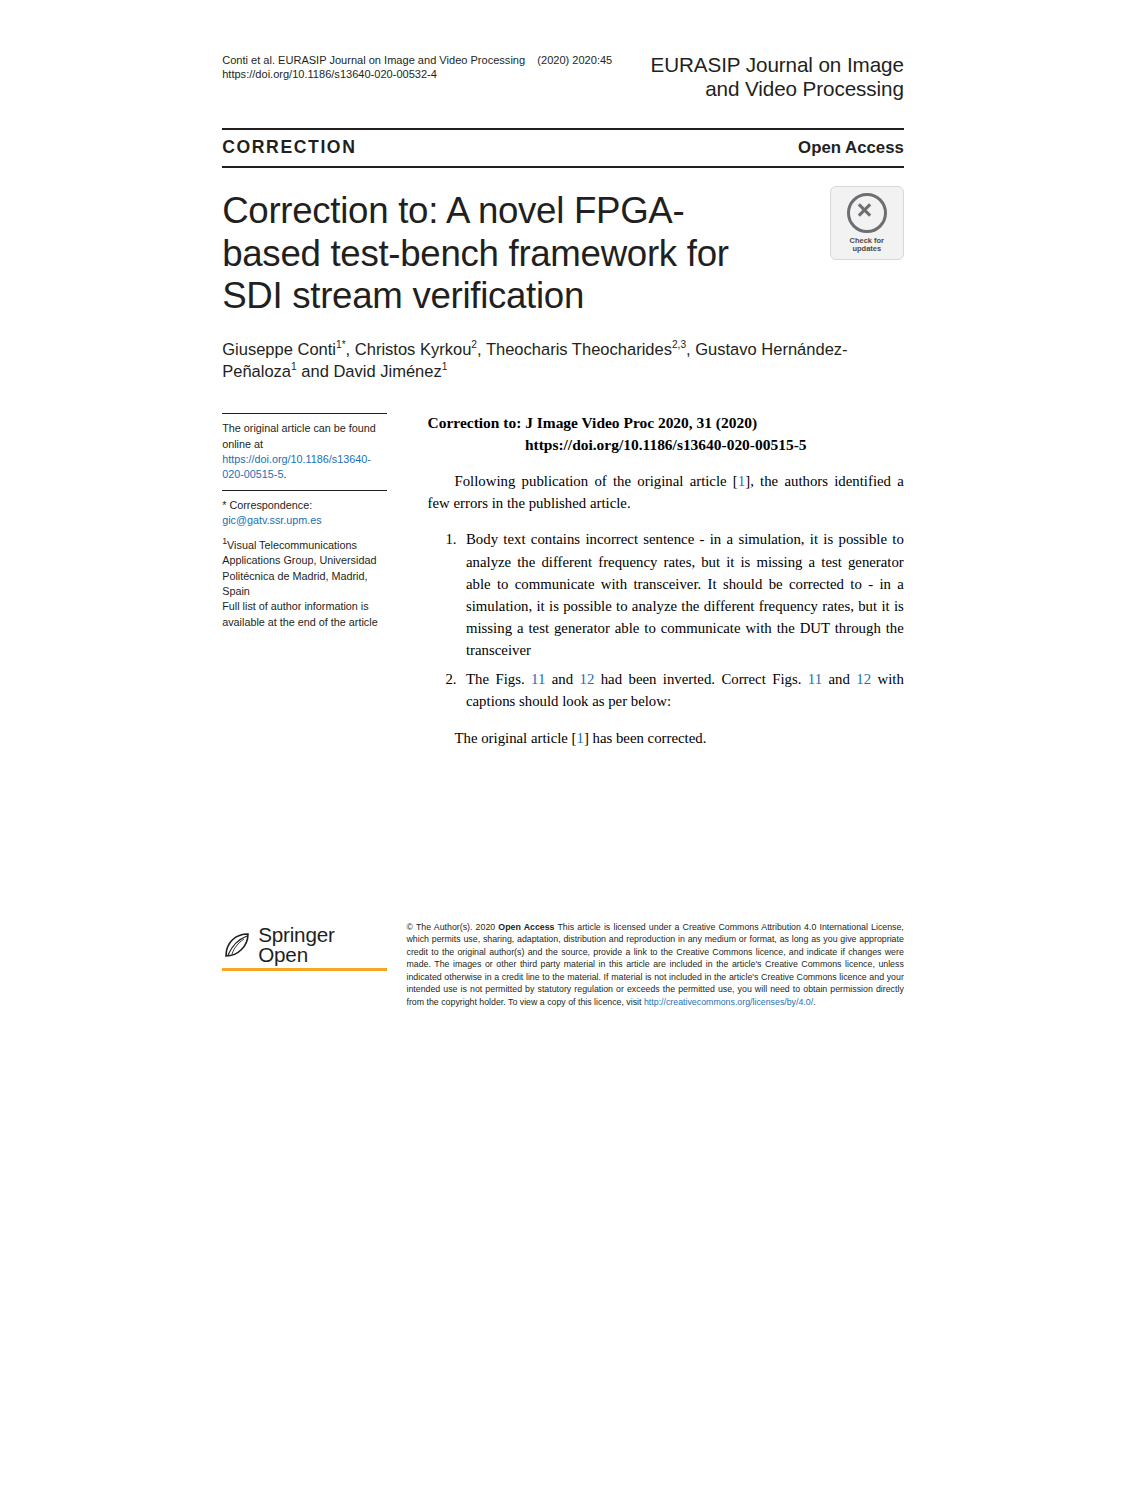Conti et al. EURASIP Journal on Image and Video Processing(2020) 2020:45 https://doi.org/10.1186/s13640-020-00532-4
EURASIP Journal on Image
and Video Processing
Correction
Open Access
Correction to: A novel FPGA-based test-bench framework for SDI stream verification
Check for
updates
Giuseppe Conti1*, Christos Kyrkou2, Theocharis Theocharides2,3, Gustavo Hernández-Peñaloza1 and David Jiménez1
The original article can be found online at https://doi.org/10.1186/s13640-020-00515-5.
* Correspondence: gic@gatv.ssr.upm.es
1Visual Telecommunications Applications Group, Universidad Politécnica de Madrid, Madrid, Spain
Full list of author information is available at the end of the article
Correction to: J Image Video Proc 2020, 31 (2020) https://doi.org/10.1186/s13640-020-00515-5
Following publication of the original article [1], the authors identified a few errors in the published article.
Body text contains incorrect sentence - in a simulation, it is possible to analyze the different frequency rates, but it is missing a test generator able to communicate with transceiver. It should be corrected to - in a simulation, it is possible to analyze the different frequency rates, but it is missing a test generator able to communicate with the DUT through the transceiver
The Figs. 11 and 12 had been inverted. Correct Figs. 11 and 12 with captions should look as per below:
The original article [1] has been corrected.
Springer Open
© The Author(s). 2020 Open Access This article is licensed under a Creative Commons Attribution 4.0 International License, which permits use, sharing, adaptation, distribution and reproduction in any medium or format, as long as you give appropriate credit to the original author(s) and the source, provide a link to the Creative Commons licence, and indicate if changes were made. The images or other third party material in this article are included in the article's Creative Commons licence, unless indicated otherwise in a credit line to the material. If material is not included in the article's Creative Commons licence and your intended use is not permitted by statutory regulation or exceeds the permitted use, you will need to obtain permission directly from the copyright holder. To view a copy of this licence, visit http://creativecommons.org/licenses/by/4.0/.